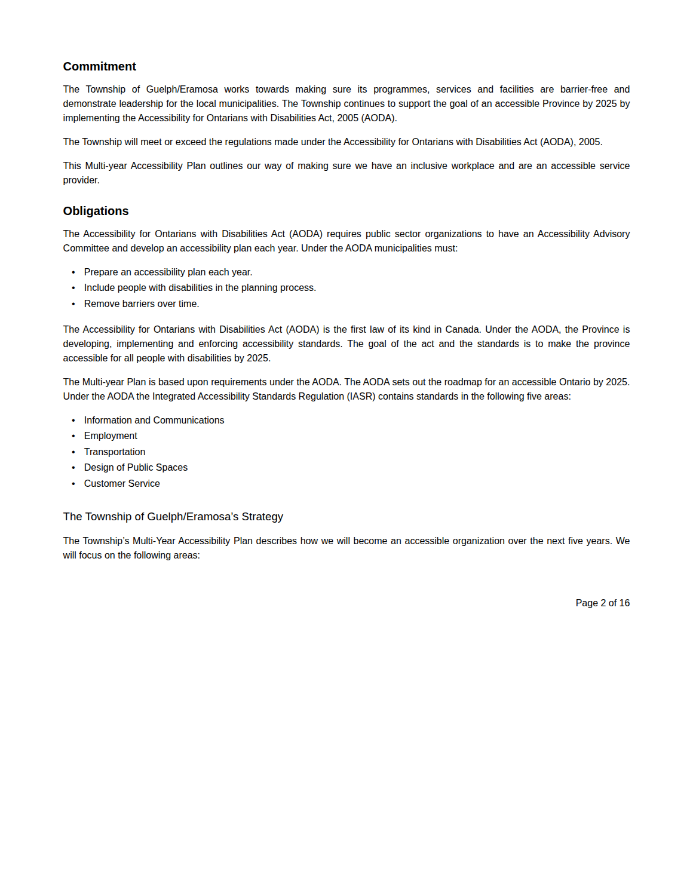Commitment
The Township of Guelph/Eramosa works towards making sure its programmes, services and facilities are barrier-free and demonstrate leadership for the local municipalities. The Township continues to support the goal of an accessible Province by 2025 by implementing the Accessibility for Ontarians with Disabilities Act, 2005 (AODA).
The Township will meet or exceed the regulations made under the Accessibility for Ontarians with Disabilities Act (AODA), 2005.
This Multi-year Accessibility Plan outlines our way of making sure we have an inclusive workplace and are an accessible service provider.
Obligations
The Accessibility for Ontarians with Disabilities Act (AODA) requires public sector organizations to have an Accessibility Advisory Committee and develop an accessibility plan each year. Under the AODA municipalities must:
Prepare an accessibility plan each year.
Include people with disabilities in the planning process.
Remove barriers over time.
The Accessibility for Ontarians with Disabilities Act (AODA) is the first law of its kind in Canada. Under the AODA, the Province is developing, implementing and enforcing accessibility standards. The goal of the act and the standards is to make the province accessible for all people with disabilities by 2025.
The Multi-year Plan is based upon requirements under the AODA. The AODA sets out the roadmap for an accessible Ontario by 2025. Under the AODA the Integrated Accessibility Standards Regulation (IASR) contains standards in the following five areas:
Information and Communications
Employment
Transportation
Design of Public Spaces
Customer Service
The Township of Guelph/Eramosa’s Strategy
The Township’s Multi-Year Accessibility Plan describes how we will become an accessible organization over the next five years. We will focus on the following areas:
Page 2 of 16